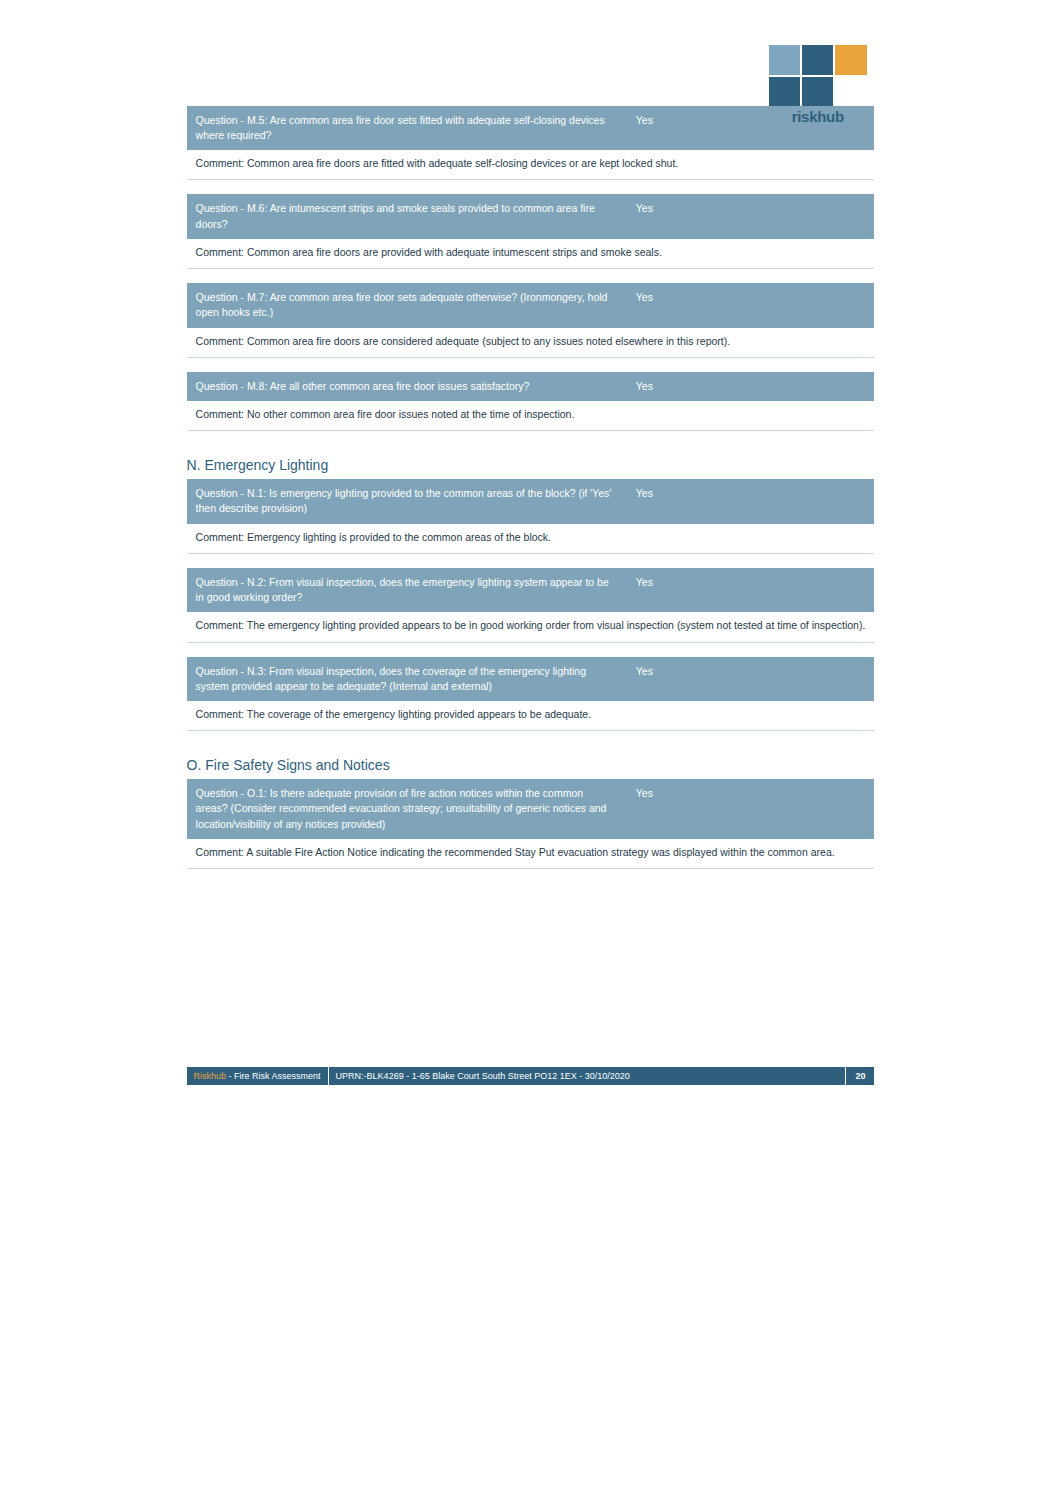riskhub
| Question - M.5: Are common area fire door sets fitted with adequate self-closing devices where required? | Yes |
| Comment: Common area fire doors are fitted with adequate self-closing devices or are kept locked shut. |
| Question - M.6: Are intumescent strips and smoke seals provided to common area fire doors? | Yes |
| Comment: Common area fire doors are provided with adequate intumescent strips and smoke seals. |
| Question - M.7: Are common area fire door sets adequate otherwise? (Ironmongery, hold open hooks etc.) | Yes |
| Comment: Common area fire doors are considered adequate (subject to any issues noted elsewhere in this report). |
| Question - M.8: Are all other common area fire door issues satisfactory? | Yes |
| Comment: No other common area fire door issues noted at the time of inspection. |
N. Emergency Lighting
| Question - N.1: Is emergency lighting provided to the common areas of the block? (if 'Yes' then describe provision) | Yes |
| Comment: Emergency lighting is provided to the common areas of the block. |
| Question - N.2: From visual inspection, does the emergency lighting system appear to be in good working order? | Yes |
| Comment: The emergency lighting provided appears to be in good working order from visual inspection (system not tested at time of inspection). |
| Question - N.3: From visual inspection, does the coverage of the emergency lighting system provided appear to be adequate? (Internal and external) | Yes |
| Comment: The coverage of the emergency lighting provided appears to be adequate. |
O. Fire Safety Signs and Notices
| Question - O.1: Is there adequate provision of fire action notices within the common areas? (Consider recommended evacuation strategy; unsuitability of generic notices and location/visibility of any notices provided) | Yes |
| Comment: A suitable Fire Action Notice indicating the recommended Stay Put evacuation strategy was displayed within the common area. |
Riskhub - Fire Risk Assessment
UPRN:-BLK4269 - 1-65 Blake Court South Street PO12 1EX - 30/10/2020
20